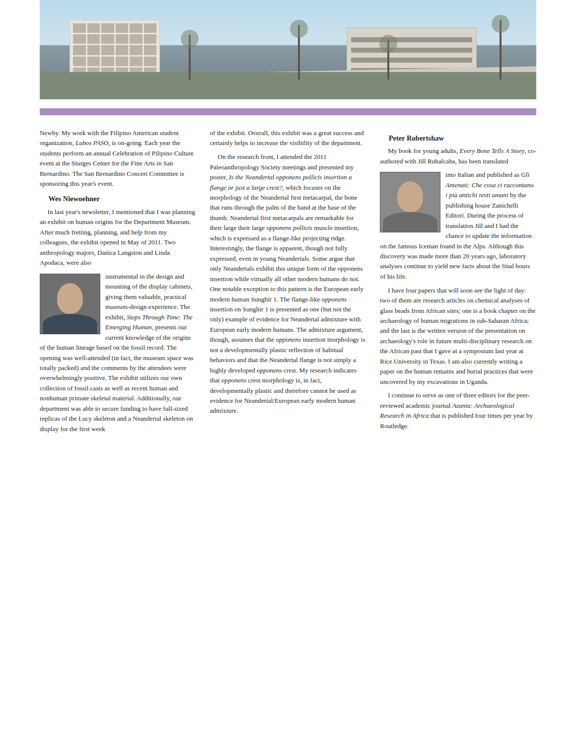Newby. My work with the Filipino American student organization, Lubos PASO, is on-going. Each year the students perform an annual Celebration of Pilipino Culture event at the Sturges Center for the Fine Arts in San Bernardino. The San Bernardino Concert Committee is sponsoring this year's event.
Wes Niewoehner
In last year's newsletter, I mentioned that I was planning an exhibit on human origins for the Department Museum. After much fretting, planning, and help from my colleagues, the exhibit opened in May of 2011. Two anthropology majors, Danica Langston and Linda Apodaca, were also
instrumental in the design and mounting of the display cabinets, giving them valuable, practical museum-design experience. The exhibit, Steps Through Time: The Emerging Human, presents our current knowledge of the origins of the human lineage based on the fossil record. The opening was well-attended (in fact, the museum space was totally packed) and the comments by the attendees were overwhelmingly positive. The exhibit utilizes our own collection of fossil casts as well as recent human and nonhuman primate skeletal material. Additionally, our department was able to secure funding to have full-sized replicas of the Lucy skeleton and a Neandertal skeleton on display for the first week
of the exhibit. Overall, this exhibit was a great success and certainly helps to increase the visibility of the department.
On the research front, I attended the 2011 Paleoanthropology Society meetings and presented my poster, Is the Neandertal opponens pollicis insertion a flange or just a large crest?, which focuses on the morphology of the Neandertal first metacarpal, the bone that runs through the palm of the hand at the base of the thumb. Neandertal first metacarpals are remarkable for their large their large opponens pollicis muscle insertion, which is expressed as a flange-like projecting ridge. Interestingly, the flange is apparent, though not fully expressed, even in young Neandertals. Some argue that only Neandertals exhibit this unique form of the opponens insertion while virtually all other modern humans do not. One notable exception to this pattern is the European early modern human Sunghir 1. The flange-like opponens insertion on Sunghir 1 is presented as one (but not the only) example of evidence for Neandertal admixture with European early modern humans. The admixture argument, though, assumes that the opponens insertion morphology is not a developmentally plastic reflection of habitual behaviors and that the Neandertal flange is not simply a highly developed opponens crest. My research indicates that opponens crest morphology is, in fact, developmentally plastic and therefore cannot be used as evidence for Neandertal/European early modern human admixture.
Peter Robertshaw
My book for young adults, Every Bone Tells A Story, co-authored with Jill Rubalcaba, has been translated
into Italian and published as Gli Antenati: Che cosa ci raccontano i più antichi resti umani by the publishing house Zanichelli Editori. During the process of translation Jill and I had the chance to update the information on the famous Iceman found in the Alps. Although this discovery was made more than 20 years ago, laboratory analyses continue to yield new facts about the final hours of his life.
I have four papers that will soon see the light of day: two of them are research articles on chemical analyses of glass beads from African sites; one is a book chapter on the archaeology of human migrations in sub-Saharan Africa; and the last is the written version of the presentation on archaeology's role in future multi-disciplinary research on the African past that I gave at a symposium last year at Rice University in Texas. I am also currently writing a paper on the human remains and burial practices that were uncovered by my excavations in Uganda.
I continue to serve as one of three editors for the peer-reviewed academic journal Azania: Archaeological Research in Africa that is published four times per year by Routledge.